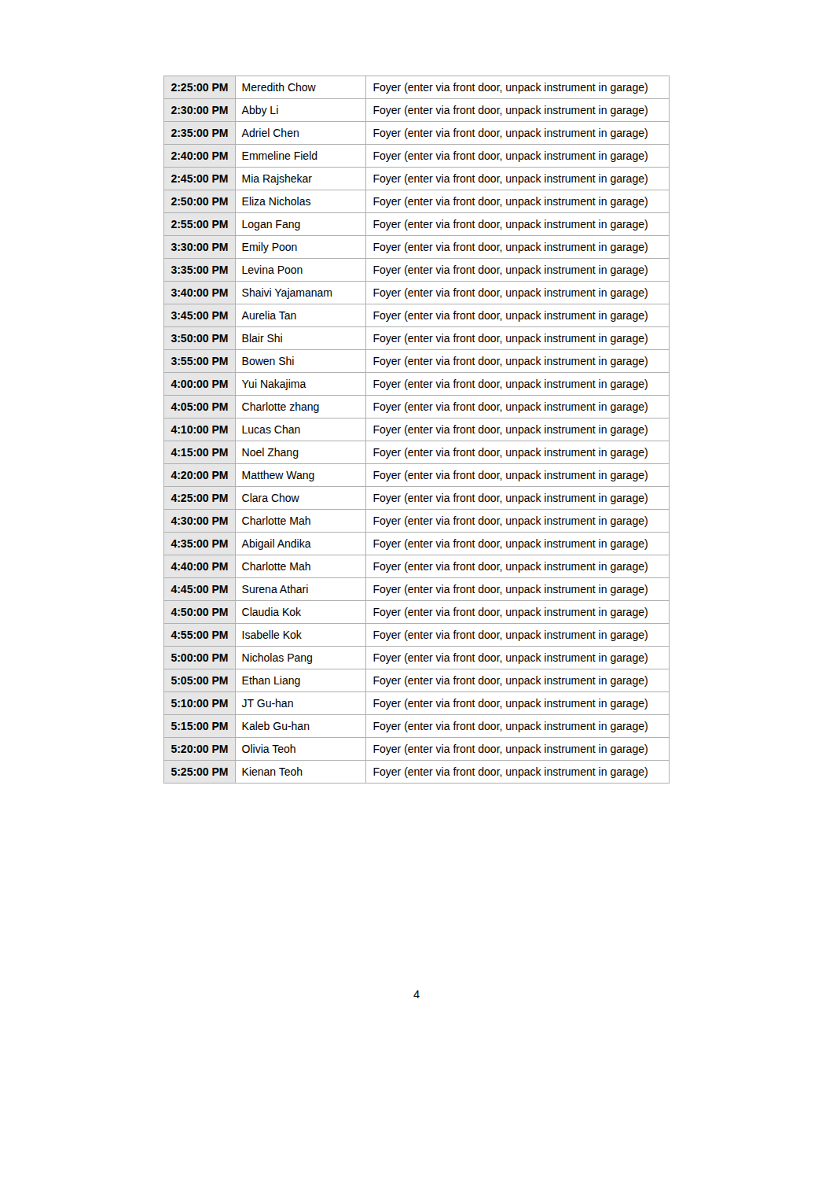| 2:25:00 PM | Meredith Chow | Foyer (enter via front door, unpack instrument in garage) |
| 2:30:00 PM | Abby Li | Foyer (enter via front door, unpack instrument in garage) |
| 2:35:00 PM | Adriel Chen | Foyer (enter via front door, unpack instrument in garage) |
| 2:40:00 PM | Emmeline Field | Foyer (enter via front door, unpack instrument in garage) |
| 2:45:00 PM | Mia Rajshekar | Foyer (enter via front door, unpack instrument in garage) |
| 2:50:00 PM | Eliza Nicholas | Foyer (enter via front door, unpack instrument in garage) |
| 2:55:00 PM | Logan Fang | Foyer (enter via front door, unpack instrument in garage) |
| 3:30:00 PM | Emily Poon | Foyer (enter via front door, unpack instrument in garage) |
| 3:35:00 PM | Levina Poon | Foyer (enter via front door, unpack instrument in garage) |
| 3:40:00 PM | Shaivi Yajamanam | Foyer (enter via front door, unpack instrument in garage) |
| 3:45:00 PM | Aurelia Tan | Foyer (enter via front door, unpack instrument in garage) |
| 3:50:00 PM | Blair Shi | Foyer (enter via front door, unpack instrument in garage) |
| 3:55:00 PM | Bowen Shi | Foyer (enter via front door, unpack instrument in garage) |
| 4:00:00 PM | Yui Nakajima | Foyer (enter via front door, unpack instrument in garage) |
| 4:05:00 PM | Charlotte zhang | Foyer (enter via front door, unpack instrument in garage) |
| 4:10:00 PM | Lucas Chan | Foyer (enter via front door, unpack instrument in garage) |
| 4:15:00 PM | Noel Zhang | Foyer (enter via front door, unpack instrument in garage) |
| 4:20:00 PM | Matthew Wang | Foyer (enter via front door, unpack instrument in garage) |
| 4:25:00 PM | Clara Chow | Foyer (enter via front door, unpack instrument in garage) |
| 4:30:00 PM | Charlotte Mah | Foyer (enter via front door, unpack instrument in garage) |
| 4:35:00 PM | Abigail Andika | Foyer (enter via front door, unpack instrument in garage) |
| 4:40:00 PM | Charlotte Mah | Foyer (enter via front door, unpack instrument in garage) |
| 4:45:00 PM | Surena Athari | Foyer (enter via front door, unpack instrument in garage) |
| 4:50:00 PM | Claudia Kok | Foyer (enter via front door, unpack instrument in garage) |
| 4:55:00 PM | Isabelle Kok | Foyer (enter via front door, unpack instrument in garage) |
| 5:00:00 PM | Nicholas Pang | Foyer (enter via front door, unpack instrument in garage) |
| 5:05:00 PM | Ethan Liang | Foyer (enter via front door, unpack instrument in garage) |
| 5:10:00 PM | JT Gu-han | Foyer (enter via front door, unpack instrument in garage) |
| 5:15:00 PM | Kaleb Gu-han | Foyer (enter via front door, unpack instrument in garage) |
| 5:20:00 PM | Olivia Teoh | Foyer (enter via front door, unpack instrument in garage) |
| 5:25:00 PM | Kienan Teoh | Foyer (enter via front door, unpack instrument in garage) |
4